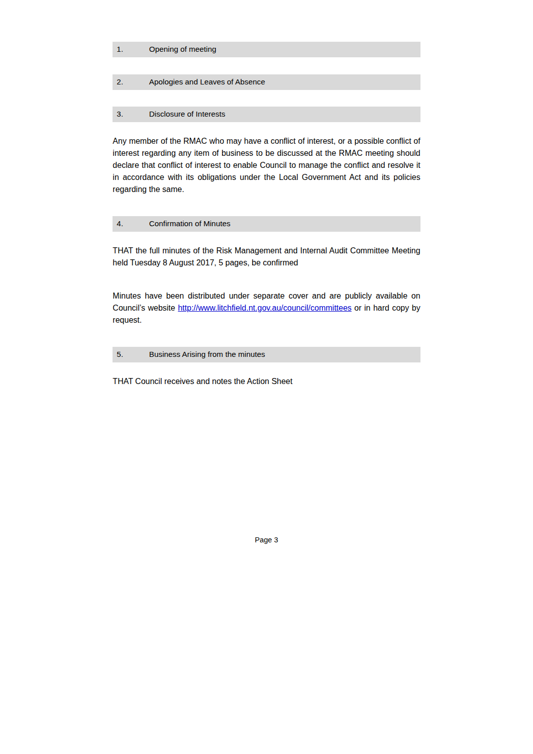1. Opening of meeting
2. Apologies and Leaves of Absence
3. Disclosure of Interests
Any member of the RMAC who may have a conflict of interest, or a possible conflict of interest regarding any item of business to be discussed at the RMAC meeting should declare that conflict of interest to enable Council to manage the conflict and resolve it in accordance with its obligations under the Local Government Act and its policies regarding the same.
4. Confirmation of Minutes
THAT the full minutes of the Risk Management and Internal Audit Committee Meeting held Tuesday 8 August 2017, 5 pages, be confirmed
Minutes have been distributed under separate cover and are publicly available on Council’s website http://www.litchfield.nt.gov.au/council/committees or in hard copy by request.
5. Business Arising from the minutes
THAT Council receives and notes the Action Sheet
Page 3